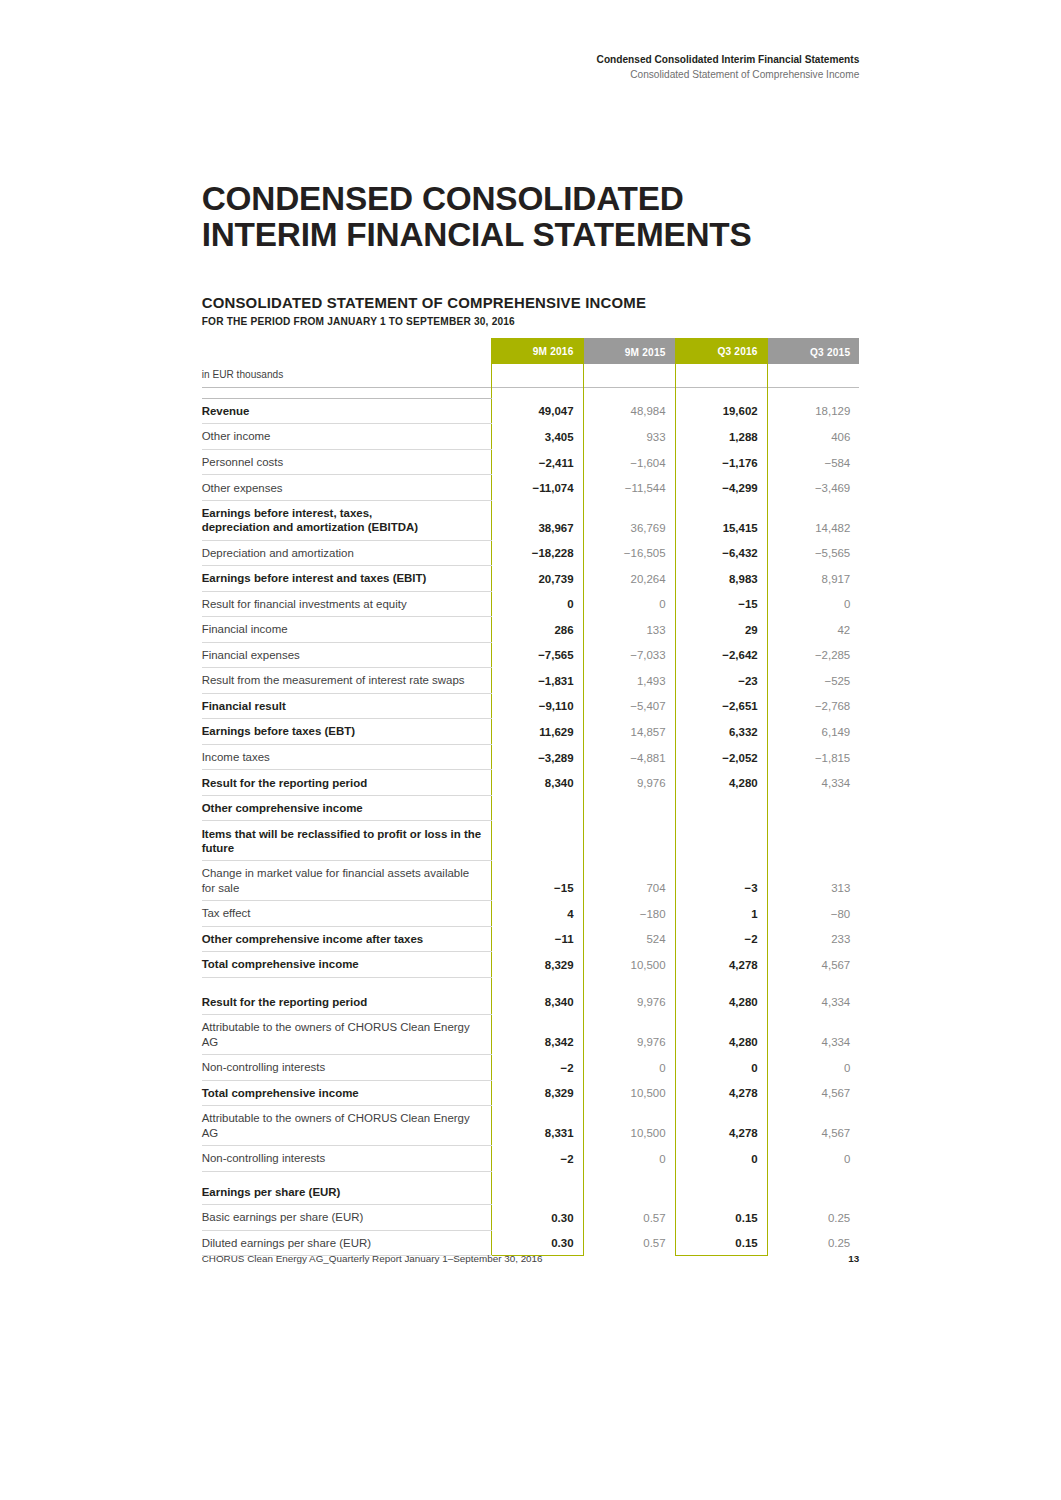Condensed Consolidated Interim Financial Statements
Consolidated Statement of Comprehensive Income
Condensed Consolidated
Interim Financial Statements
Consolidated Statement of Comprehensive Income
For the period from January 1 to September 30, 2016
| | 9M 2016 | 9M 2015 | Q3 2016 | Q3 2015 |
| --- | --- | --- | --- | --- |
| in EUR thousands | | | | |
| Revenue | 49,047 | 48,984 | 19,602 | 18,129 |
| Other income | 3,405 | 933 | 1,288 | 406 |
| Personnel costs | −2,411 | −1,604 | −1,176 | −584 |
| Other expenses | −11,074 | −11,544 | −4,299 | −3,469 |
| Earnings before interest, taxes, depreciation and amortization (EBITDA) | 38,967 | 36,769 | 15,415 | 14,482 |
| Depreciation and amortization | −18,228 | −16,505 | −6,432 | −5,565 |
| Earnings before interest and taxes (EBIT) | 20,739 | 20,264 | 8,983 | 8,917 |
| Result for financial investments at equity | 0 | 0 | −15 | 0 |
| Financial income | 286 | 133 | 29 | 42 |
| Financial expenses | −7,565 | −7,033 | −2,642 | −2,285 |
| Result from the measurement of interest rate swaps | −1,831 | 1,493 | −23 | −525 |
| Financial result | −9,110 | −5,407 | −2,651 | −2,768 |
| Earnings before taxes (EBT) | 11,629 | 14,857 | 6,332 | 6,149 |
| Income taxes | −3,289 | −4,881 | −2,052 | −1,815 |
| Result for the reporting period | 8,340 | 9,976 | 4,280 | 4,334 |
| Other comprehensive income | | | | |
| Items that will be reclassified to profit or loss in the future | | | | |
| Change in market value for financial assets available for sale | −15 | 704 | −3 | 313 |
| Tax effect | 4 | −180 | 1 | −80 |
| Other comprehensive income after taxes | −11 | 524 | −2 | 233 |
| Total comprehensive income | 8,329 | 10,500 | 4,278 | 4,567 |
| Result for the reporting period | 8,340 | 9,976 | 4,280 | 4,334 |
| Attributable to the owners of CHORUS Clean Energy AG | 8,342 | 9,976 | 4,280 | 4,334 |
| Non-controlling interests | −2 | 0 | 0 | 0 |
| Total comprehensive income | 8,329 | 10,500 | 4,278 | 4,567 |
| Attributable to the owners of CHORUS Clean Energy AG | 8,331 | 10,500 | 4,278 | 4,567 |
| Non-controlling interests | −2 | 0 | 0 | 0 |
| Earnings per share (EUR) | | | | |
| Basic earnings per share (EUR) | 0.30 | 0.57 | 0.15 | 0.25 |
| Diluted earnings per share (EUR) | 0.30 | 0.57 | 0.15 | 0.25 |
CHORUS Clean Energy AG_Quarterly Report January 1–September 30, 2016
13